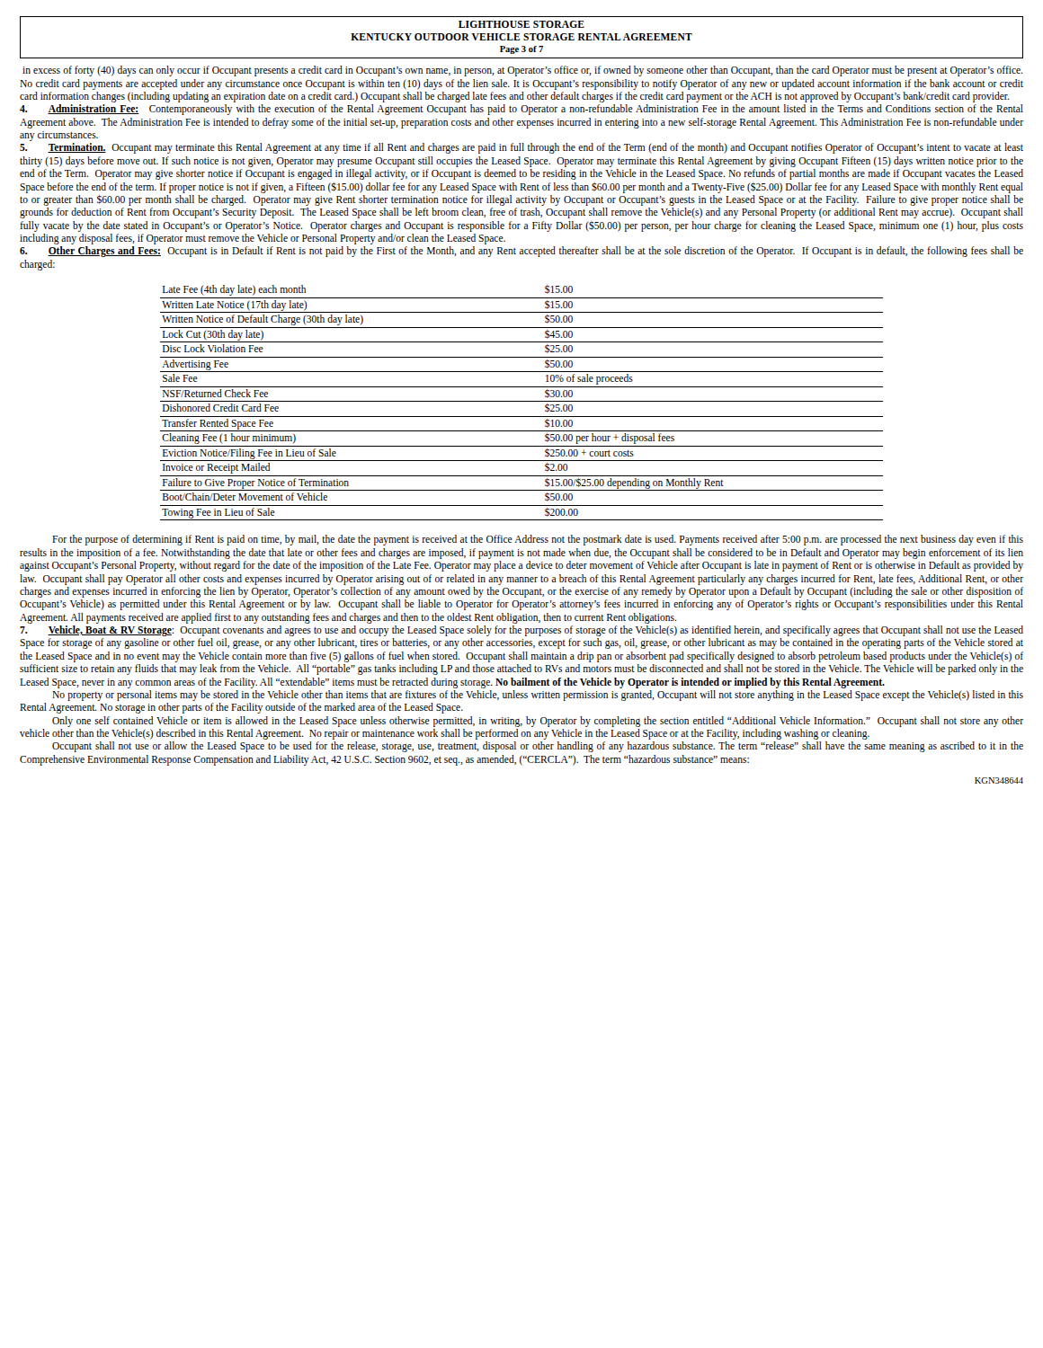LIGHTHOUSE STORAGE
KENTUCKY OUTDOOR VEHICLE STORAGE RENTAL AGREEMENT
Page 3 of 7
in excess of forty (40) days can only occur if Occupant presents a credit card in Occupant’s own name, in person, at Operator’s office or, if owned by someone other than Occupant, than the card Operator must be present at Operator’s office. No credit card payments are accepted under any circumstance once Occupant is within ten (10) days of the lien sale. It is Occupant’s responsibility to notify Operator of any new or updated account information if the bank account or credit card information changes (including updating an expiration date on a credit card.) Occupant shall be charged late fees and other default charges if the credit card payment or the ACH is not approved by Occupant’s bank/credit card provider.
4.  Administration Fee: Contemporaneously with the execution of the Rental Agreement Occupant has paid to Operator a non-refundable Administration Fee in the amount listed in the Terms and Conditions section of the Rental Agreement above. The Administration Fee is intended to defray some of the initial set-up, preparation costs and other expenses incurred in entering into a new self-storage Rental Agreement. This Administration Fee is non-refundable under any circumstances.
5.  Termination. Occupant may terminate this Rental Agreement at any time if all Rent and charges are paid in full through the end of the Term (end of the month) and Occupant notifies Operator of Occupant’s intent to vacate at least thirty (15) days before move out. If such notice is not given, Operator may presume Occupant still occupies the Leased Space. Operator may terminate this Rental Agreement by giving Occupant Fifteen (15) days written notice prior to the end of the Term. Operator may give shorter notice if Occupant is engaged in illegal activity, or if Occupant is deemed to be residing in the Vehicle in the Leased Space. No refunds of partial months are made if Occupant vacates the Leased Space before the end of the term. If proper notice is not if given, a Fifteen ($15.00) dollar fee for any Leased Space with Rent of less than $60.00 per month and a Twenty-Five ($25.00) Dollar fee for any Leased Space with monthly Rent equal to or greater than $60.00 per month shall be charged. Operator may give Rent shorter termination notice for illegal activity by Occupant or Occupant’s guests in the Leased Space or at the Facility. Failure to give proper notice shall be grounds for deduction of Rent from Occupant’s Security Deposit. The Leased Space shall be left broom clean, free of trash, Occupant shall remove the Vehicle(s) and any Personal Property (or additional Rent may accrue). Occupant shall fully vacate by the date stated in Occupant’s or Operator’s Notice. Operator charges and Occupant is responsible for a Fifty Dollar ($50.00) per person, per hour charge for cleaning the Leased Space, minimum one (1) hour, plus costs including any disposal fees, if Operator must remove the Vehicle or Personal Property and/or clean the Leased Space.
6.  Other Charges and Fees: Occupant is in Default if Rent is not paid by the First of the Month, and any Rent accepted thereafter shall be at the sole discretion of the Operator. If Occupant is in default, the following fees shall be charged:
| Late Fee (4th day late) each month | $15.00 |
| Written Late Notice (17th day late) | $15.00 |
| Written Notice of Default Charge (30th day late) | $50.00 |
| Lock Cut (30th day late) | $45.00 |
| Disc Lock Violation Fee | $25.00 |
| Advertising Fee | $50.00 |
| Sale Fee | 10% of sale proceeds |
| NSF/Returned Check Fee | $30.00 |
| Dishonored Credit Card Fee | $25.00 |
| Transfer Rented Space Fee | $10.00 |
| Cleaning Fee (1 hour minimum) | $50.00 per hour + disposal fees |
| Eviction Notice/Filing Fee in Lieu of Sale | $250.00 + court costs |
| Invoice or Receipt Mailed | $2.00 |
| Failure to Give Proper Notice of Termination | $15.00/$25.00 depending on Monthly Rent |
| Boot/Chain/Deter Movement of Vehicle | $50.00 |
| Towing Fee in Lieu of Sale | $200.00 |
For the purpose of determining if Rent is paid on time, by mail, the date the payment is received at the Office Address not the postmark date is used. Payments received after 5:00 p.m. are processed the next business day even if this results in the imposition of a fee. Notwithstanding the date that late or other fees and charges are imposed, if payment is not made when due, the Occupant shall be considered to be in Default and Operator may begin enforcement of its lien against Occupant’s Personal Property, without regard for the date of the imposition of the Late Fee. Operator may place a device to deter movement of Vehicle after Occupant is late in payment of Rent or is otherwise in Default as provided by law. Occupant shall pay Operator all other costs and expenses incurred by Operator arising out of or related in any manner to a breach of this Rental Agreement particularly any charges incurred for Rent, late fees, Additional Rent, or other charges and expenses incurred in enforcing the lien by Operator, Operator’s collection of any amount owed by the Occupant, or the exercise of any remedy by Operator upon a Default by Occupant (including the sale or other disposition of Occupant’s Vehicle) as permitted under this Rental Agreement or by law. Occupant shall be liable to Operator for Operator’s attorney’s fees incurred in enforcing any of Operator’s rights or Occupant’s responsibilities under this Rental Agreement. All payments received are applied first to any outstanding fees and charges and then to the oldest Rent obligation, then to current Rent obligations.
7.  Vehicle, Boat & RV Storage: Occupant covenants and agrees to use and occupy the Leased Space solely for the purposes of storage of the Vehicle(s) as identified herein, and specifically agrees that Occupant shall not use the Leased Space for storage of any gasoline or other fuel oil, grease, or any other lubricant, tires or batteries, or any other accessories, except for such gas, oil, grease, or other lubricant as may be contained in the operating parts of the Vehicle stored at the Leased Space and in no event may the Vehicle contain more than five (5) gallons of fuel when stored. Occupant shall maintain a drip pan or absorbent pad specifically designed to absorb petroleum based products under the Vehicle(s) of sufficient size to retain any fluids that may leak from the Vehicle. All “portable” gas tanks including LP and those attached to RVs and motors must be disconnected and shall not be stored in the Vehicle. The Vehicle will be parked only in the Leased Space, never in any common areas of the Facility. All “extendable” items must be retracted during storage. No bailment of the Vehicle by Operator is intended or implied by this Rental Agreement.
No property or personal items may be stored in the Vehicle other than items that are fixtures of the Vehicle, unless written permission is granted, Occupant will not store anything in the Leased Space except the Vehicle(s) listed in this Rental Agreement. No storage in other parts of the Facility outside of the marked area of the Leased Space.
Only one self contained Vehicle or item is allowed in the Leased Space unless otherwise permitted, in writing, by Operator by completing the section entitled “Additional Vehicle Information.” Occupant shall not store any other vehicle other than the Vehicle(s) described in this Rental Agreement. No repair or maintenance work shall be performed on any Vehicle in the Leased Space or at the Facility, including washing or cleaning.
Occupant shall not use or allow the Leased Space to be used for the release, storage, use, treatment, disposal or other handling of any hazardous substance. The term “release” shall have the same meaning as ascribed to it in the Comprehensive Environmental Response Compensation and Liability Act, 42 U.S.C. Section 9602, et seq., as amended, (“CERCLA”). The term “hazardous substance” means:
KGN348644